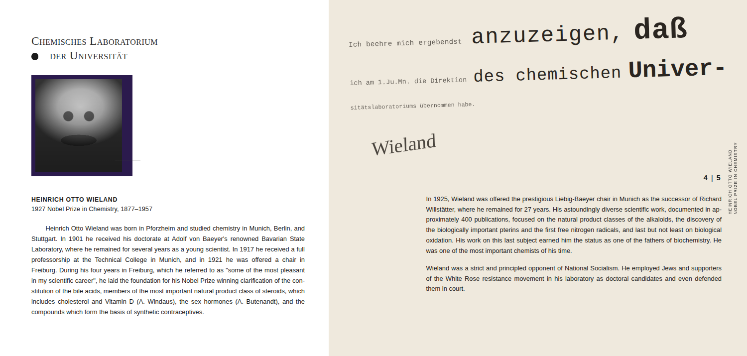Chemisches Laboratorium der Universität
Heinrich Otto Wieland 1927 Nobel Prize in Chemistry, 1877–1957
Heinrich Otto Wieland was born in Pforzheim and studied chemistry in Munich, Berlin, and Stuttgart. In 1901 he received his doctorate at Adolf von Baeyer's renowned Bavarian State Laboratory, where he remained for several years as a young scientist. In 1917 he received a full professorship at the Technical College in Munich, and in 1921 he was offered a chair in Freiburg. During his four years in Freiburg, which he referred to as "some of the most pleasant in my scientific career", he laid the foundation for his Nobel Prize winning clarification of the constitution of the bile acids, members of the most important natural product class of steroids, which includes cholesterol and Vitamin D (A. Windaus), the sex hormones (A. Butenandt), and the compounds which form the basis of synthetic contraceptives.
Ich beehre mich ergebendst anzuzeigen, daß
ich am 1.Ju.Mn. die Direktion des chemischen Univer-
sitätslaboratoriums übernommen habe.
Wieland
In 1925, Wieland was offered the prestigious Liebig-Baeyer chair in Munich as the successor of Richard Willstätter, where he remained for 27 years. His astoundingly diverse scientific work, documented in approximately 400 publications, focused on the natural product classes of the alkaloids, the discovery of the biologically important pterins and the first free nitrogen radicals, and last but not least on biological oxidation. His work on this last subject earned him the status as one of the fathers of biochemistry. He was one of the most important chemists of his time.
Wieland was a strict and principled opponent of National Socialism. He employed Jews and supporters of the White Rose resistance movement in his laboratory as doctoral candidates and even defended them in court.
4 | 5
Heinrich Otto Wieland Nobel Prize in Chemistry